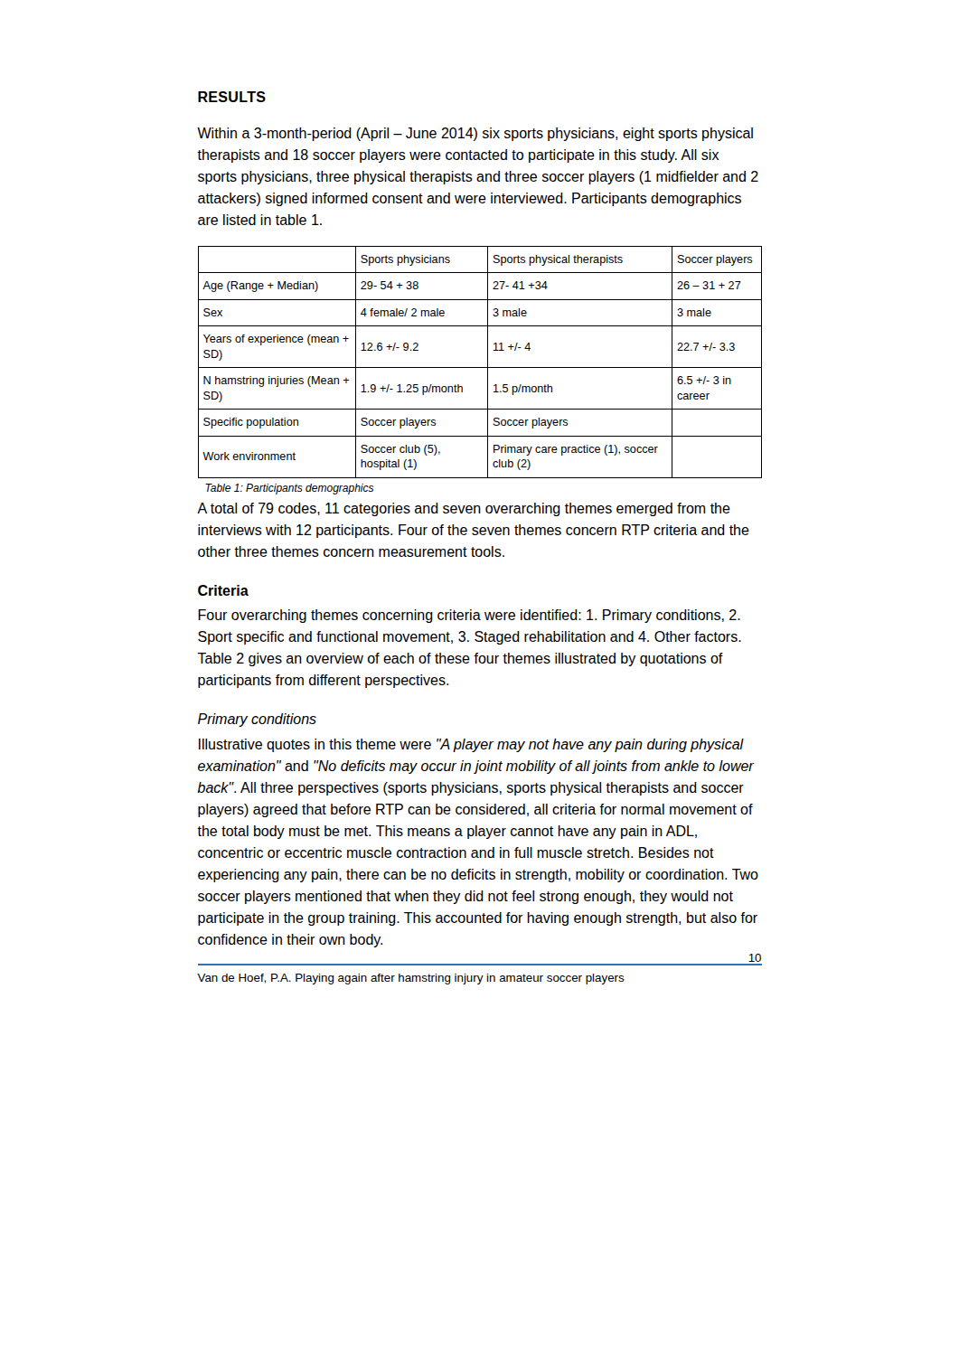RESULTS
Within a 3-month-period (April – June 2014) six sports physicians, eight sports physical therapists and 18 soccer players were contacted to participate in this study. All six sports physicians, three physical therapists and three soccer players (1 midfielder and 2 attackers) signed informed consent and were interviewed. Participants demographics are listed in table 1.
Table 1: Participants demographics
| | Sports physicians | Sports physical therapists | Soccer players |
| --- | --- | --- | --- |
| Age (Range + Median) | 29- 54 + 38 | 27- 41 +34 | 26 – 31 + 27 |
| Sex | 4 female/ 2 male | 3 male | 3 male |
| Years of experience (mean + SD) | 12.6 +/- 9.2 | 11 +/- 4 | 22.7 +/- 3.3 |
| N hamstring injuries (Mean + SD) | 1.9 +/- 1.25 p/month | 1.5 p/month | 6.5 +/- 3 in career |
| Specific population | Soccer players | Soccer players | |
| Work environment | Soccer club (5), hospital (1) | Primary care practice (1), soccer club (2) | |
A total of 79 codes, 11 categories and seven overarching themes emerged from the interviews with 12 participants. Four of the seven themes concern RTP criteria and the other three themes concern measurement tools.
Criteria
Four overarching themes concerning criteria were identified: 1. Primary conditions, 2. Sport specific and functional movement, 3. Staged rehabilitation and 4. Other factors. Table 2 gives an overview of each of these four themes illustrated by quotations of participants from different perspectives.
Primary conditions
Illustrative quotes in this theme were "A player may not have any pain during physical examination" and "No deficits may occur in joint mobility of all joints from ankle to lower back". All three perspectives (sports physicians, sports physical therapists and soccer players) agreed that before RTP can be considered, all criteria for normal movement of the total body must be met. This means a player cannot have any pain in ADL, concentric or eccentric muscle contraction and in full muscle stretch. Besides not experiencing any pain, there can be no deficits in strength, mobility or coordination. Two soccer players mentioned that when they did not feel strong enough, they would not participate in the group training. This accounted for having enough strength, but also for confidence in their own body.
10
Van de Hoef, P.A. Playing again after hamstring injury in amateur soccer players